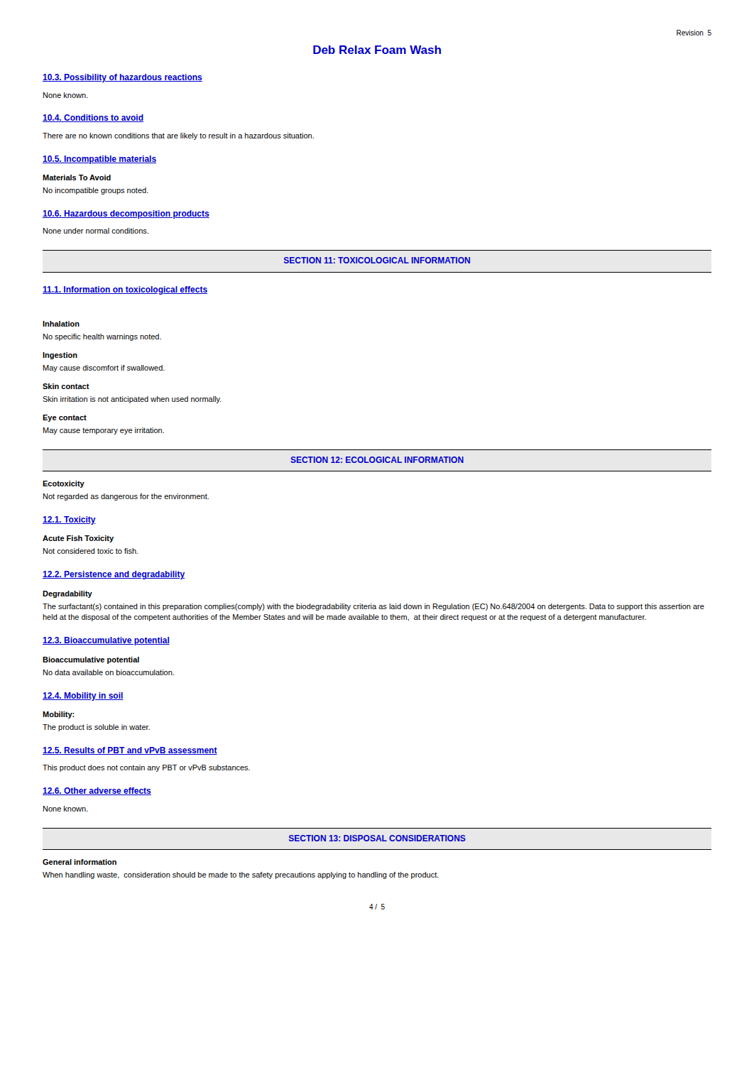Revision 5
Deb Relax Foam Wash
10.3. Possibility of hazardous reactions
None known.
10.4. Conditions to avoid
There are no known conditions that are likely to result in a hazardous situation.
10.5. Incompatible materials
Materials To Avoid
No incompatible groups noted.
10.6. Hazardous decomposition products
None under normal conditions.
SECTION 11: TOXICOLOGICAL INFORMATION
11.1. Information on toxicological effects
Inhalation
No specific health warnings noted.
Ingestion
May cause discomfort if swallowed.
Skin contact
Skin irritation is not anticipated when used normally.
Eye contact
May cause temporary eye irritation.
SECTION 12: ECOLOGICAL INFORMATION
Ecotoxicity
Not regarded as dangerous for the environment.
12.1. Toxicity
Acute Fish Toxicity
Not considered toxic to fish.
12.2. Persistence and degradability
Degradability
The surfactant(s) contained in this preparation complies(comply) with the biodegradability criteria as laid down in Regulation (EC) No.648/2004 on detergents. Data to support this assertion are held at the disposal of the competent authorities of the Member States and will be made available to them, at their direct request or at the request of a detergent manufacturer.
12.3. Bioaccumulative potential
Bioaccumulative potential
No data available on bioaccumulation.
12.4. Mobility in soil
Mobility:
The product is soluble in water.
12.5. Results of PBT and vPvB assessment
This product does not contain any PBT or vPvB substances.
12.6. Other adverse effects
None known.
SECTION 13: DISPOSAL CONSIDERATIONS
General information
When handling waste, consideration should be made to the safety precautions applying to handling of the product.
4 / 5